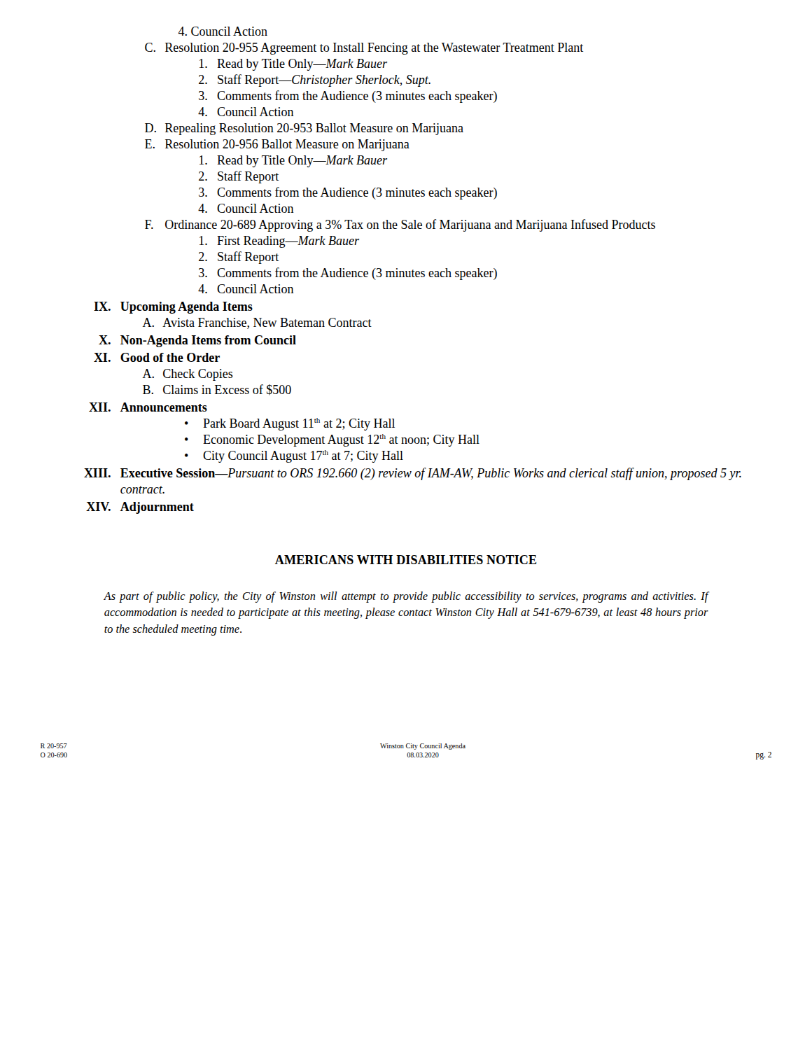4. Council Action
C. Resolution 20-955 Agreement to Install Fencing at the Wastewater Treatment Plant
1. Read by Title Only—Mark Bauer
2. Staff Report—Christopher Sherlock, Supt.
3. Comments from the Audience (3 minutes each speaker)
4. Council Action
D. Repealing Resolution 20-953 Ballot Measure on Marijuana
E. Resolution 20-956 Ballot Measure on Marijuana
1. Read by Title Only—Mark Bauer
2. Staff Report
3. Comments from the Audience (3 minutes each speaker)
4. Council Action
F. Ordinance 20-689 Approving a 3% Tax on the Sale of Marijuana and Marijuana Infused Products
1. First Reading—Mark Bauer
2. Staff Report
3. Comments from the Audience (3 minutes each speaker)
4. Council Action
IX. Upcoming Agenda Items
A. Avista Franchise, New Bateman Contract
X. Non-Agenda Items from Council
XI. Good of the Order
A. Check Copies
B. Claims in Excess of $500
XII. Announcements
•Park Board August 11th at 2; City Hall
•Economic Development August 12th at noon; City Hall
•City Council August 17th at 7; City Hall
XIII. Executive Session—Pursuant to ORS 192.660 (2) review of IAM-AW, Public Works and clerical staff union, proposed 5 yr. contract.
XIV. Adjournment
AMERICANS WITH DISABILITIES NOTICE
As part of public policy, the City of Winston will attempt to provide public accessibility to services, programs and activities. If accommodation is needed to participate at this meeting, please contact Winston City Hall at 541-679-6739, at least 48 hours prior to the scheduled meeting time.
R 20-957
O 20-690
Winston City Council Agenda
08.03.2020
pg. 2